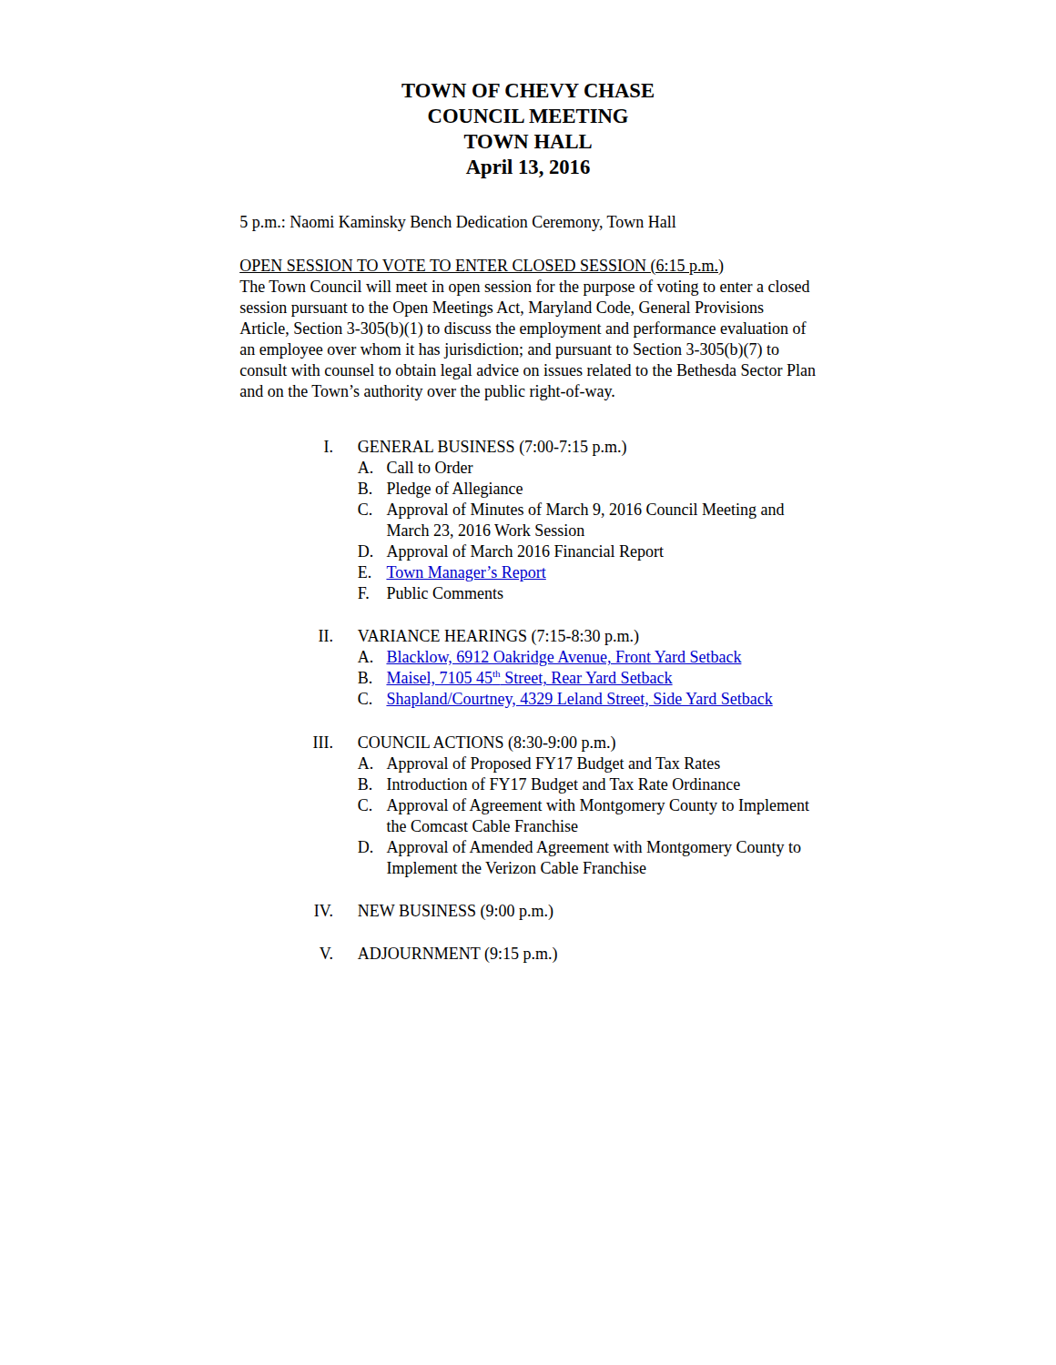TOWN OF CHEVY CHASE
COUNCIL MEETING
TOWN HALL April 13, 2016
5 p.m.: Naomi Kaminsky Bench Dedication Ceremony, Town Hall
OPEN SESSION TO VOTE TO ENTER CLOSED SESSION (6:15 p.m.)
The Town Council will meet in open session for the purpose of voting to enter a closed session pursuant to the Open Meetings Act, Maryland Code, General Provisions Article, Section 3-305(b)(1) to discuss the employment and performance evaluation of an employee over whom it has jurisdiction; and pursuant to Section 3-305(b)(7) to consult with counsel to obtain legal advice on issues related to the Bethesda Sector Plan and on the Town’s authority over the public right-of-way.
I.
GENERAL BUSINESS (7:00-7:15 p.m.)
A. Call to Order
B. Pledge of Allegiance
C. Approval of Minutes of March 9, 2016 Council Meeting and March 23, 2016 Work Session
D. Approval of March 2016 Financial Report
E. Town Manager’s Report
F. Public Comments
II.
VARIANCE HEARINGS (7:15-8:30 p.m.)
A. Blacklow, 6912 Oakridge Avenue, Front Yard Setback
B. Maisel, 7105 45th Street, Rear Yard Setback
C. Shapland/Courtney, 4329 Leland Street, Side Yard Setback
III.
COUNCIL ACTIONS (8:30-9:00 p.m.)
A. Approval of Proposed FY17 Budget and Tax Rates
B. Introduction of FY17 Budget and Tax Rate Ordinance
C. Approval of Agreement with Montgomery County to Implement the Comcast Cable Franchise
D. Approval of Amended Agreement with Montgomery County to Implement the Verizon Cable Franchise
IV.
NEW BUSINESS (9:00 p.m.)
V.
ADJOURNMENT (9:15 p.m.)